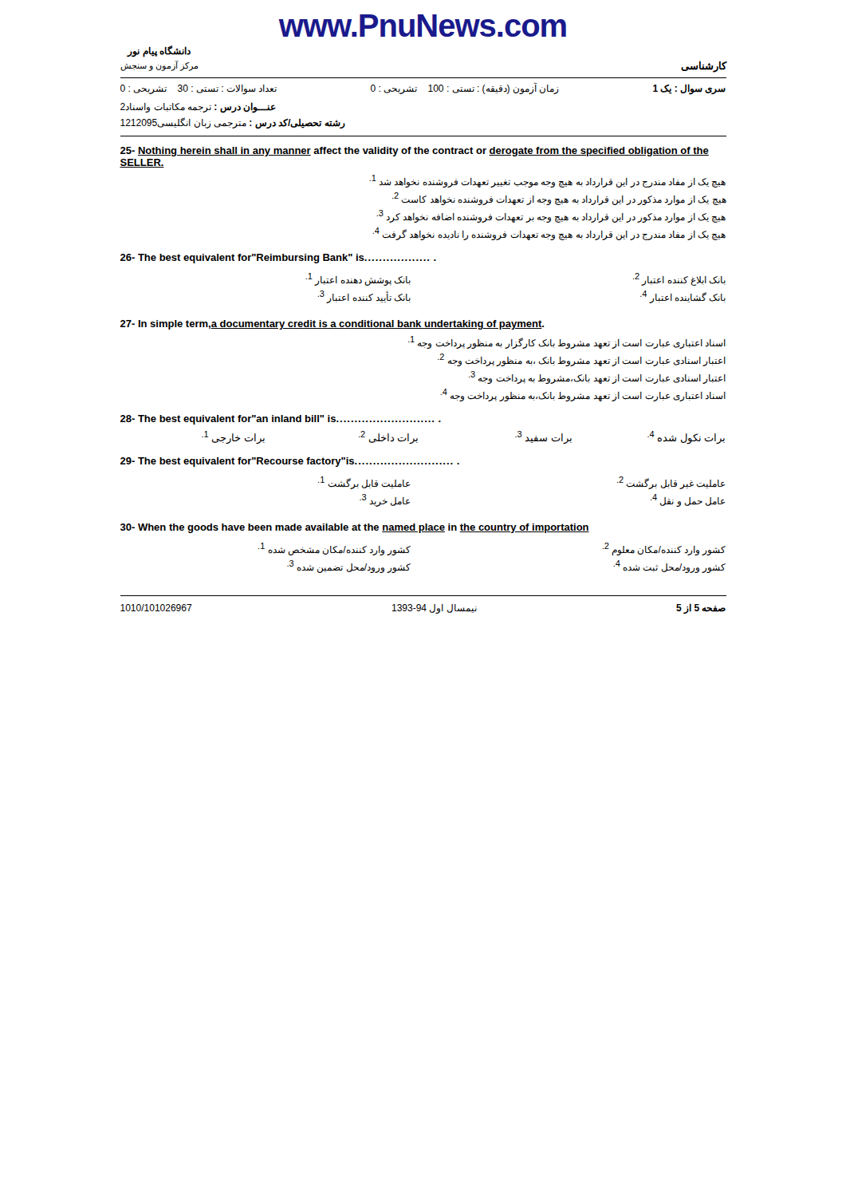www.PnuNews.com
کارشناسی
دانشگاه پیام نور
مرکز آزمون و سنجش
سری سوال : یک 1
زمان آزمون (دقیقه) : تستی : 100 تشریحی : 0
تعداد سوالات : تستی : 30 تشریحی : 0
عنـــوان درس : ترجمه مکاتبات واسناد2
رشته تحصیلی/کد درس : مترجمی زبان انگلیسی1212095
25- Nothing herein shall in any manner affect the validity of the contract or derogate from the specified obligation of the SELLER.
هیچ یک از مفاد مندرج در این قرارداد به هیچ وجه موجب تغییر تعهدات فروشنده نخواهد شد 1.
هیچ یک از موارد مذکور در این قرارداد به هیچ وجه از تعهدات فروشنده نخواهد کاست 2.
هیچ یک از موارد مذکور در این قرارداد به هیچ وجه بر تعهدات فروشنده اضافه نخواهد کرد 3.
هیچ یک از مفاد مندرج در این قرارداد به هیچ وجه تعهدات فروشنده را نادیده نخواهد گرفت 4.
26- The best equivalent for"Reimbursing Bank" is.................. .
بانک ابلاغ کننده اعتبار 2.
بانک گشاینده اعتبار 4.
بانک پوشش دهنده اعتبار 1.
بانک تأیید کننده اعتبار 3.
27- In simple term,a documentary credit is a conditional bank undertaking of payment.
اسناد اعتباری عبارت است از تعهد مشروط بانک کارگزار به منظور پرداخت وجه 1.
اعتبار اسنادی عبارت است از تعهد مشروط بانک ،به منظور پرداخت وجه 2.
اعتبار اسنادی عبارت است از تعهد بانک،مشروط به پرداخت وجه 3.
اسناد اعتباری عبارت است از تعهد مشروط بانک،به منظور پرداخت وجه 4.
28- The best equivalent for"an inland bill" is........................... .
برات نکول شده 4.
برات سفید 3.
برات داخلی 2.
برات خارجی 1.
29- The best equivalent for"Recourse factory"is........................... .
عاملیت غیر قابل برگشت 2.
عامل حمل و نقل 4.
عاملیت قابل برگشت 1.
عامل خرید 3.
30- When the goods have been made available at the named place in the country of importation
کشور وارد کننده/مکان معلوم 2.
کشور ورود/محل ثبت شده 4.
کشور وارد کننده/مکان مشخص شده 1.
کشور ورود/محل تضمین شده 3.
صفحه 5 از 5
نیمسال اول 94-1393
1010/101026967